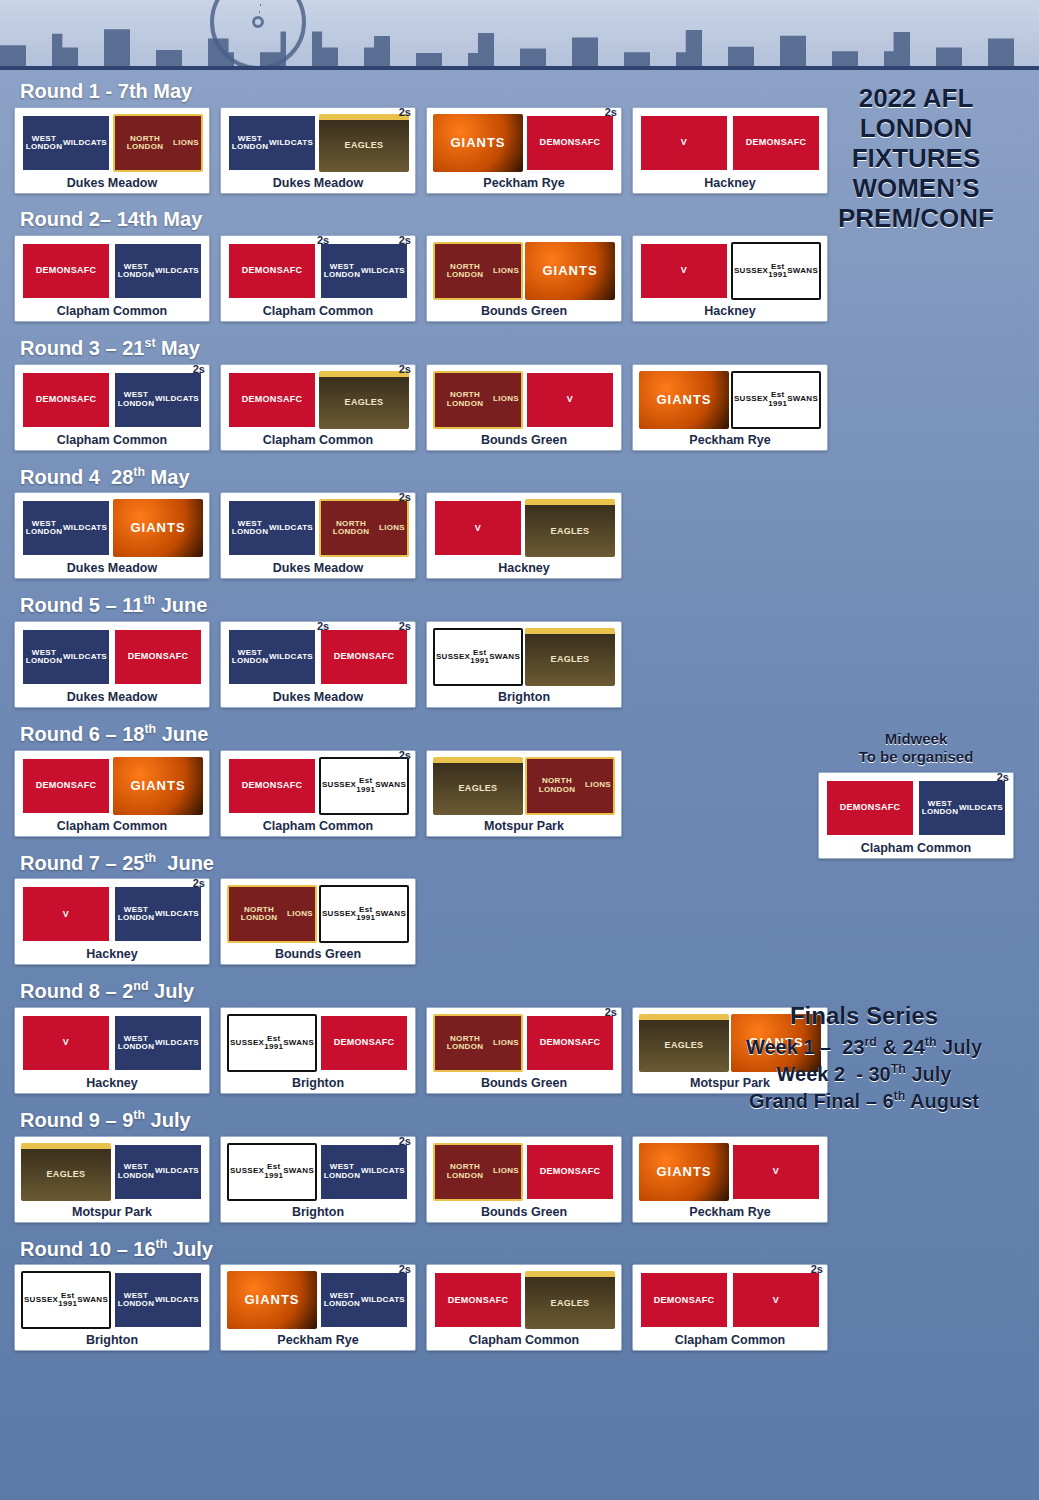2022 AFL LONDON FIXTURES WOMEN’S PREM/CONF
Round 1 - 7th May
WEST LONDON WILDCATS
NORTH LONDON LIONS
Dukes Meadow
2s
WEST LONDON WILDCATS
EAGLES
Dukes Meadow
2s
GIANTS
DEMONS AFC
Peckham Rye
V
DEMONS AFC
Hackney
Round 2– 14th May
DEMONS AFC
WEST LONDON WILDCATS
Clapham Common
2s 2s
DEMONS AFC
WEST LONDON WILDCATS
Clapham Common
NORTH LONDON LIONS
GIANTS
Bounds Green
V
SUSSEX Est 1991 SWANS
Hackney
Round 3 – 21st May
2s
DEMONS AFC
WEST LONDON WILDCATS
Clapham Common
2s
DEMONS AFC
EAGLES
Clapham Common
NORTH LONDON LIONS
V
Bounds Green
GIANTS
SUSSEX Est 1991 SWANS
Peckham Rye
Round 4 28th May
WEST LONDON WILDCATS
GIANTS
Dukes Meadow
2s
WEST LONDON WILDCATS
NORTH LONDON LIONS
Dukes Meadow
V
EAGLES
Hackney
Round 5 – 11th June
WEST LONDON WILDCATS
DEMONS AFC
Dukes Meadow
2s 2s
WEST LONDON WILDCATS
DEMONS AFC
Dukes Meadow
SUSSEX Est 1991 SWANS
EAGLES
Brighton
Round 6 – 18th June
DEMONS AFC
GIANTS
Clapham Common
2s
DEMONS AFC
SUSSEX Est 1991 SWANS
Clapham Common
EAGLES
NORTH LONDON LIONS
Motspur Park
Round 7 – 25th June
2s
V
WEST LONDON WILDCATS
Hackney
NORTH LONDON LIONS
SUSSEX Est 1991 SWANS
Bounds Green
Round 8 – 2nd July
V
WEST LONDON WILDCATS
Hackney
SUSSEX Est 1991 SWANS
DEMONS AFC
Brighton
2s
NORTH LONDON LIONS
DEMONS AFC
Bounds Green
EAGLES
GIANTS
Motspur Park
Round 9 – 9th July
EAGLES
WEST LONDON WILDCATS
Motspur Park
2s
SUSSEX Est 1991 SWANS
WEST LONDON WILDCATS
Brighton
NORTH LONDON LIONS
DEMONS AFC
Bounds Green
GIANTS
V
Peckham Rye
Round 10 – 16th July
SUSSEX Est 1991 SWANS
WEST LONDON WILDCATS
Brighton
2s
GIANTS
WEST LONDON WILDCATS
Peckham Rye
DEMONS AFC
EAGLES
Clapham Common
2s
DEMONS AFC
V
Clapham Common
Midweek
To be organised
2s
DEMONS AFC
WEST LONDON WILDCATS
Clapham Common
Finals Series
Week 1 – 23rd & 24th July
Week 2 - 30Th July
Grand Final – 6th August